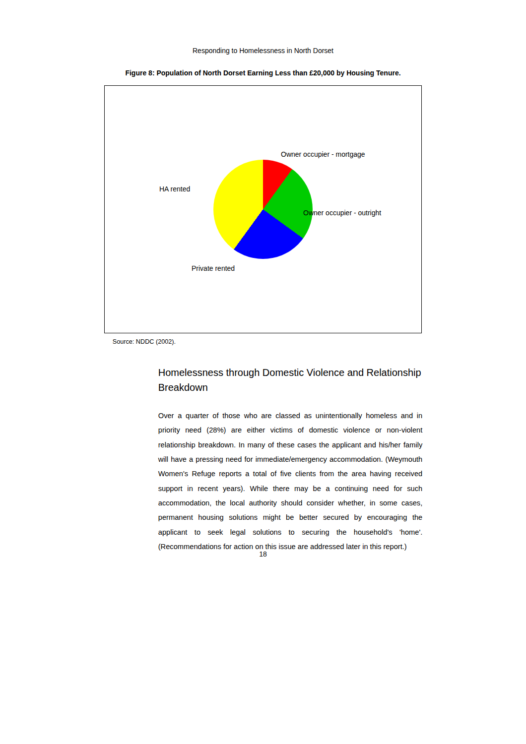Responding to Homelessness in North Dorset
Figure 8: Population of North Dorset Earning Less than £20,000 by Housing Tenure.
Owner occupier - mortgage
Owner occupier - outright
Private rented
HA rented
Source: NDDC (2002).
Homelessness through Domestic Violence and Relationship Breakdown
Over a quarter of those who are classed as unintentionally homeless and in priority need (28%) are either victims of domestic violence or non-violent relationship breakdown. In many of these cases the applicant and his/her family will have a pressing need for immediate/emergency accommodation. (Weymouth Women's Refuge reports a total of five clients from the area having received support in recent years). While there may be a continuing need for such accommodation, the local authority should consider whether, in some cases, permanent housing solutions might be better secured by encouraging the applicant to seek legal solutions to securing the household's 'home'. (Recommendations for action on this issue are addressed later in this report.)
18